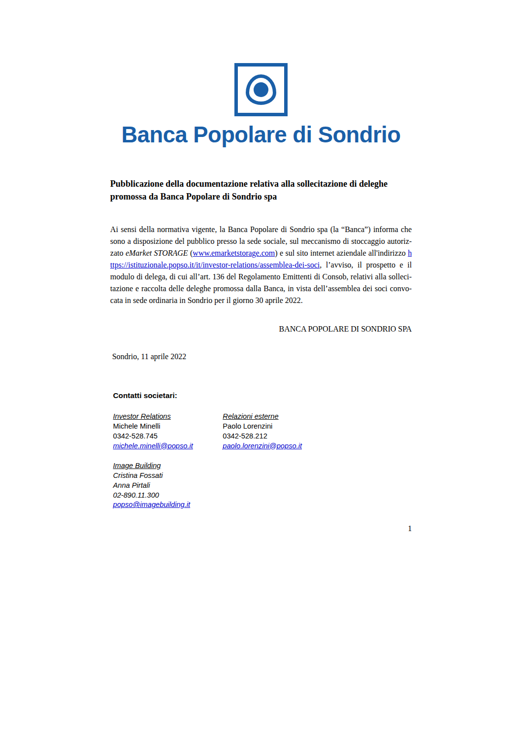Banca Popolare di Sondrio
Pubblicazione della documentazione relativa alla sollecitazione di deleghe promossa da Banca Popolare di Sondrio spa
Ai sensi della normativa vigente, la Banca Popolare di Sondrio spa (la “Banca”) informa che sono a disposizione del pubblico presso la sede sociale, sul meccanismo di stoccaggio autorizzato eMarket STORAGE (www.emarketstorage.com) e sul sito internet aziendale all'indirizzo https://istituzionale.popso.it/it/investor-relations/assemblea-dei-soci, l’avviso, il prospetto e il modulo di delega, di cui all’art. 136 del Regolamento Emittenti di Consob, relativi alla sollecitazione e raccolta delle deleghe promossa dalla Banca, in vista dell’assemblea dei soci convocata in sede ordinaria in Sondrio per il giorno 30 aprile 2022.
BANCA POPOLARE DI SONDRIO SPA
Sondrio, 11 aprile 2022
Contatti societari:
| Investor Relations | Relazioni esterne |
| Michele Minelli | Paolo Lorenzini |
| 0342-528.745 | 0342-528.212 |
| michele.minelli@popso.it | paolo.lorenzini@popso.it |
Image Building
Cristina Fossati
Anna Pirtali
02-890.11.300
popso@imagebuilding.it
1